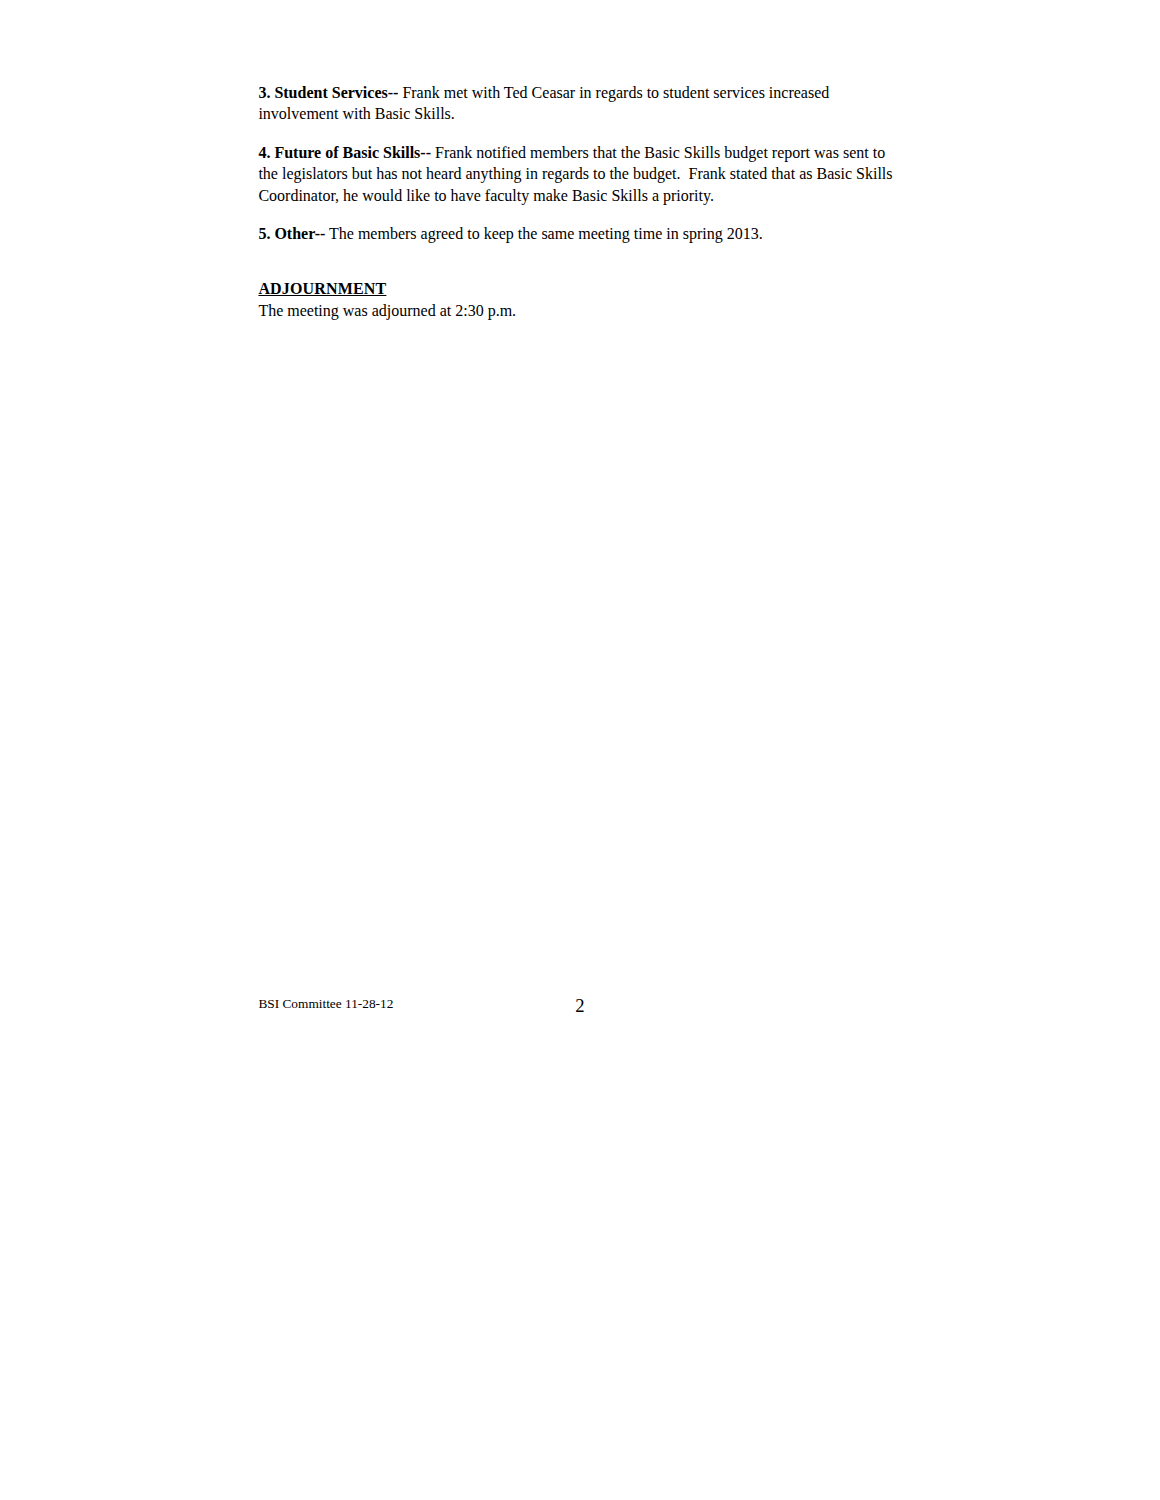3. Student Services-- Frank met with Ted Ceasar in regards to student services increased involvement with Basic Skills.
4. Future of Basic Skills-- Frank notified members that the Basic Skills budget report was sent to the legislators but has not heard anything in regards to the budget. Frank stated that as Basic Skills Coordinator, he would like to have faculty make Basic Skills a priority.
5. Other-- The members agreed to keep the same meeting time in spring 2013.
ADJOURNMENT
The meeting was adjourned at 2:30 p.m.
BSI Committee 11-28-12 2